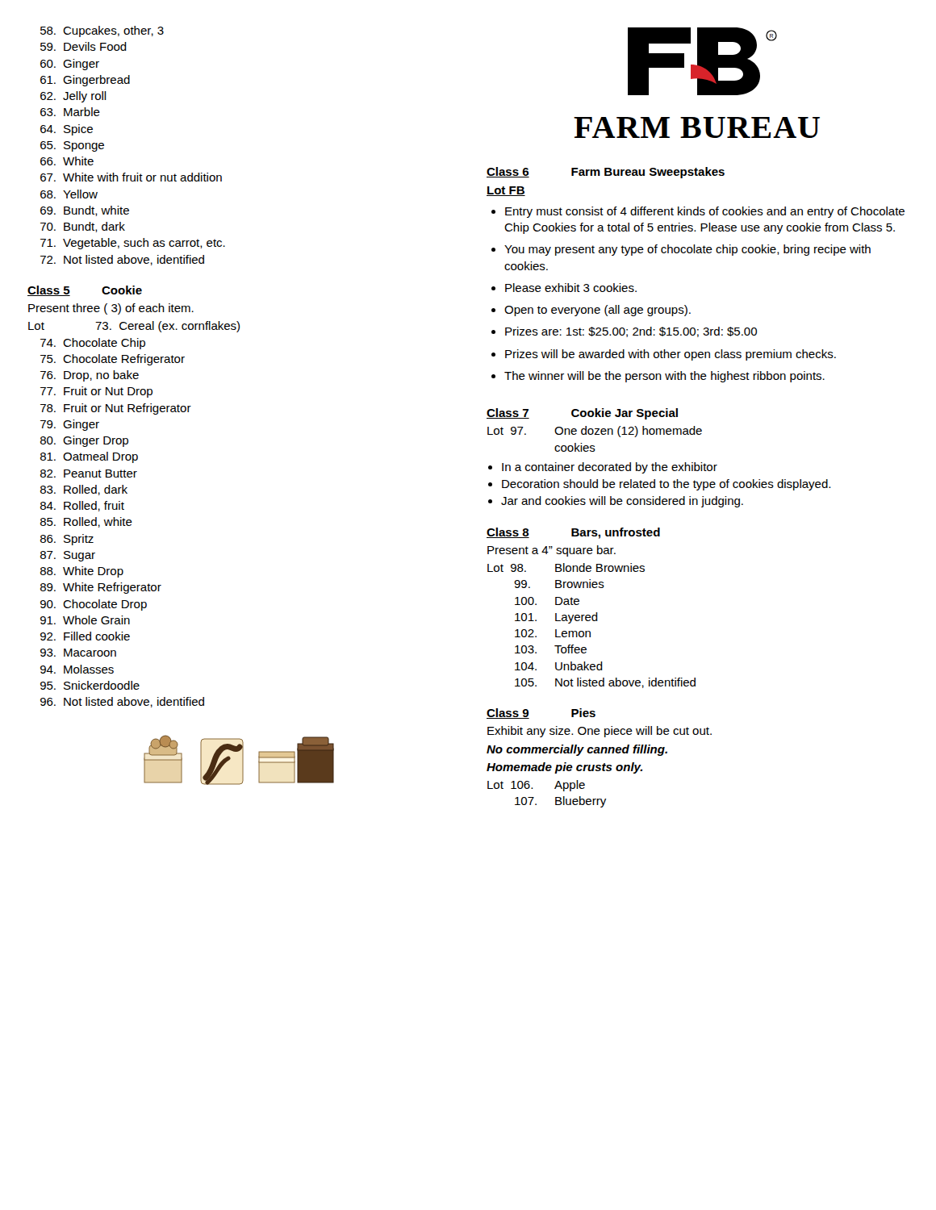58 Cupcakes, other, 3
59 Devils Food
60 Ginger
61 Gingerbread
62 Jelly roll
63 Marble
64 Spice
65 Sponge
66 White
67 White with fruit or nut addition
68 Yellow
69 Bundt, white
70 Bundt, dark
71 Vegetable, such as carrot, etc.
72 Not listed above, identified
Class 5 Cookie
Present three ( 3) of each item.
Lot 73. Cereal (ex. cornflakes)
74 Chocolate Chip
75 Chocolate Refrigerator
76 Drop, no bake
77 Fruit or Nut Drop
78 Fruit or Nut Refrigerator
79 Ginger
80 Ginger Drop
81 Oatmeal Drop
82 Peanut Butter
83 Rolled, dark
84 Rolled, fruit
85 Rolled, white
86 Spritz
87 Sugar
88 White Drop
89 White Refrigerator
90 Chocolate Drop
91 Whole Grain
92 Filled cookie
93 Macaroon
94 Molasses
95 Snickerdoodle
96 Not listed above, identified
Assorted baked goods
Farm Bureau logo R
FARM BUREAU
Class 6 Farm Bureau Sweepstakes
Lot FB
Entry must consist of 4 different kinds of cookies and an entry of Chocolate Chip Cookies for a total of 5 entries. Please use any cookie from Class 5.
You may present any type of chocolate chip cookie, bring recipe with cookies.
Please exhibit 3 cookies.
Open to everyone (all age groups).
Prizes are: 1st: $25.00; 2nd: $15.00; 3rd: $5.00
Prizes will be awarded with other open class premium checks.
The winner will be the person with the highest ribbon points.
Class 7 Cookie Jar Special
Lot 97. One dozen (12) homemade
cookies
In a container decorated by the exhibitor
Decoration should be related to the type of cookies displayed.
Jar and cookies will be considered in judging.
Class 8 Bars, unfrosted
Present a 4” square bar.
Lot 98. Blonde Brownies
99. Brownies
100. Date
101. Layered
102. Lemon
103. Toffee
104. Unbaked
105. Not listed above, identified
Class 9 Pies
Exhibit any size. One piece will be cut out.
No commercially canned filling.
Homemade pie crusts only.
Lot 106. Apple
107. Blueberry